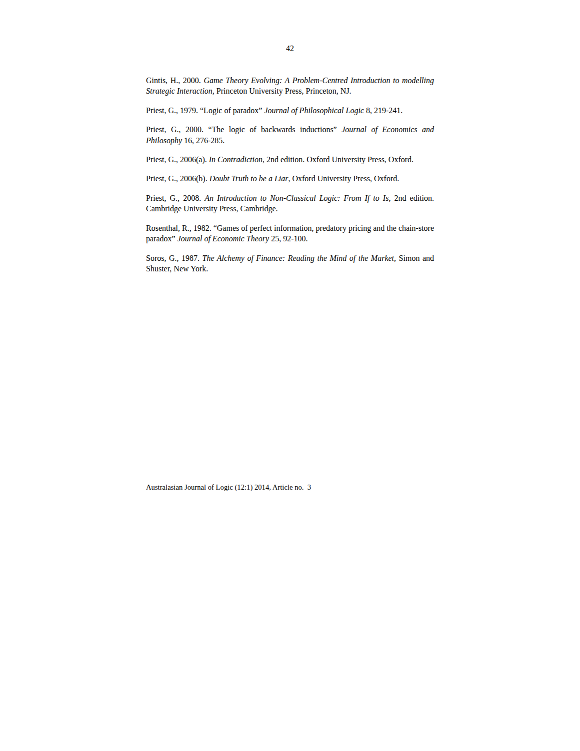42
Gintis, H., 2000. Game Theory Evolving: A Problem-Centred Introduction to modelling Strategic Interaction, Princeton University Press, Princeton, NJ.
Priest, G., 1979. “Logic of paradox” Journal of Philosophical Logic 8, 219-241.
Priest, G., 2000. “The logic of backwards inductions” Journal of Economics and Philosophy 16, 276-285.
Priest, G., 2006(a). In Contradiction, 2nd edition. Oxford University Press, Oxford.
Priest, G., 2006(b). Doubt Truth to be a Liar, Oxford University Press, Oxford.
Priest, G., 2008. An Introduction to Non-Classical Logic: From If to Is, 2nd edition. Cambridge University Press, Cambridge.
Rosenthal, R., 1982. “Games of perfect information, predatory pricing and the chain-store paradox” Journal of Economic Theory 25, 92-100.
Soros, G., 1987. The Alchemy of Finance: Reading the Mind of the Market, Simon and Shuster, New York.
Australasian Journal of Logic (12:1) 2014, Article no. 3